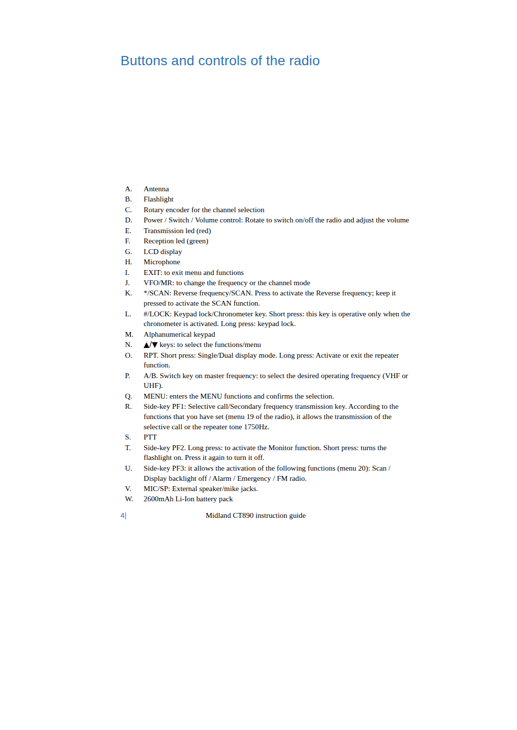Buttons and controls of the radio
A.
Antenna
B.
Flashlight
C.
Rotary encoder for the channel selection
D.
Power / Switch / Volume control: Rotate to switch on/off the radio and adjust the volume
E.
Transmission led (red)
F.
Reception led (green)
G.
LCD display
H.
Microphone
I.
EXIT: to exit menu and functions
J.
VFO/MR: to change the frequency or the channel mode
K.
*/SCAN: Reverse frequency/SCAN. Press to activate the Reverse frequency; keep it pressed to activate the SCAN function.
L.
#/LOCK: Keypad lock/Chronometer key. Short press: this key is operative only when the chronometer is activated. Long press: keypad lock.
M.
Alphanumerical keypad
N.
▲/▼ keys: to select the functions/menu
O.
RPT. Short press: Single/Dual display mode. Long press: Activate or exit the repeater function.
P.
A/B. Switch key on master frequency: to select the desired operating frequency (VHF or UHF).
Q.
MENU: enters the MENU functions and confirms the selection.
R.
Side-key PF1: Selective call/Secondary frequency transmission key. According to the functions that you have set (menu 19 of the radio), it allows the transmission of the selective call or the repeater tone 1750Hz.
S.
PTT
T.
Side-key PF2. Long press: to activate the Monitor function. Short press: turns the flashlight on. Press it again to turn it off.
U.
Side-key PF3: it allows the activation of the following functions (menu 20): Scan / Display backlight off / Alarm / Emergency / FM radio.
V.
MIC/SP: External speaker/mike jacks.
W.
2600mAh Li-Ion battery pack
4| Midland CT890 instruction guide